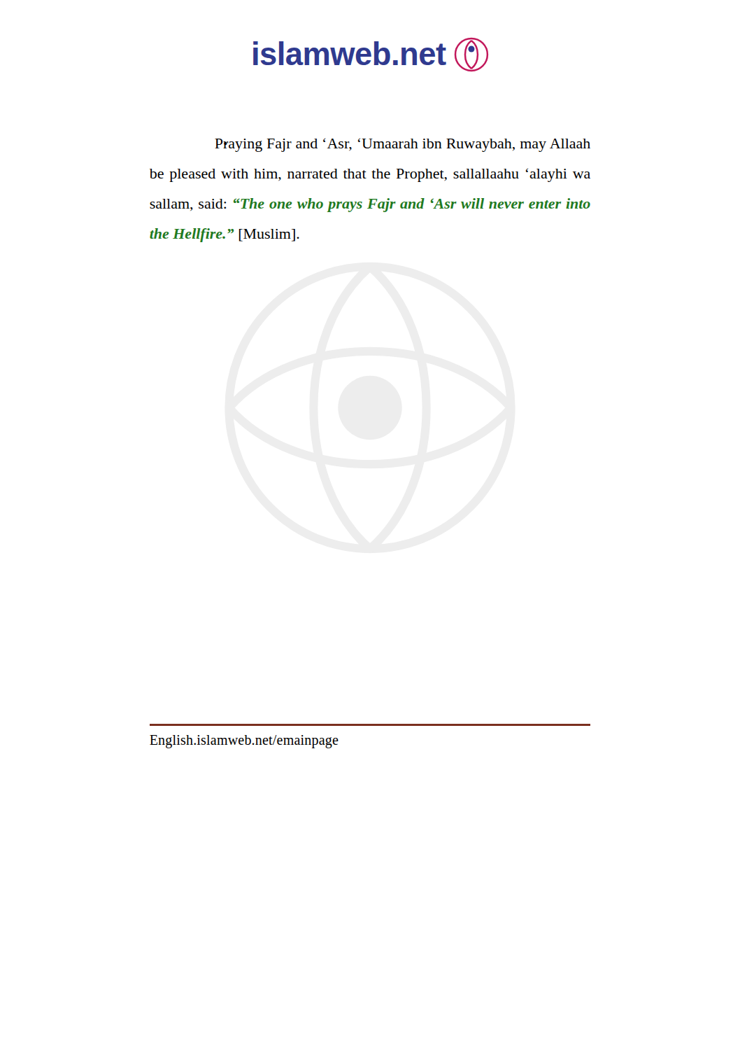islamweb.net
•Praying Fajr and ‘Asr, ‘Umaarah ibn Ruwaybah, may Allaah be pleased with him, narrated that the Prophet, sallallaahu ‘alayhi wa sallam, said: “The one who prays Fajr and ‘Asr will never enter into the Hellfire.” [Muslim].
English.islamweb.net/emainpage